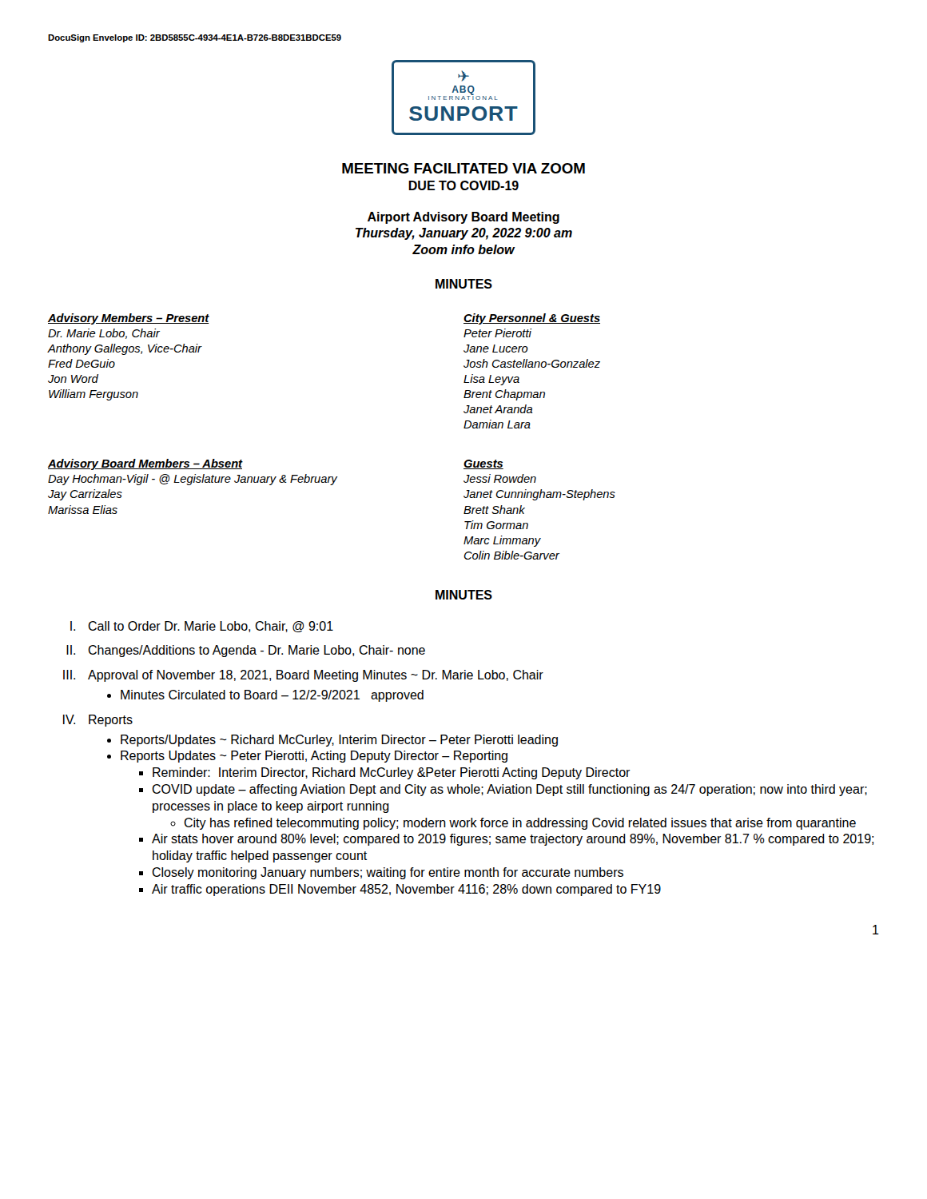DocuSign Envelope ID: 2BD5855C-4934-4E1A-B726-B8DE31BDCE59
✈
ABQ
INTERNATIONAL
SUNPORT
MEETING FACILITATED VIA ZOOM
DUE TO COVID-19
Airport Advisory Board Meeting
Thursday, January 20, 2022 9:00 am
Zoom info below
MINUTES
| Advisory Members – Present Dr. Marie Lobo, Chair Anthony Gallegos, Vice-Chair Fred DeGuio Jon Word William Ferguson | City Personnel & Guests Peter Pierotti Jane Lucero Josh Castellano-Gonzalez Lisa Leyva Brent Chapman Janet Aranda Damian Lara |
| Advisory Board Members – Absent Day Hochman-Vigil - @ Legislature January & February Jay Carrizales Marissa Elias | Guests Jessi Rowden Janet Cunningham-Stephens Brett Shank Tim Gorman Marc Limmany Colin Bible-Garver |
MINUTES
Call to Order Dr. Marie Lobo, Chair, @ 9:01
Changes/Additions to Agenda - Dr. Marie Lobo, Chair- none
Approval of November 18, 2021, Board Meeting Minutes ~ Dr. Marie Lobo, Chair
Minutes Circulated to Board – 12/2-9/2021 approved
Reports
Reports/Updates ~ Richard McCurley, Interim Director – Peter Pierotti leading
Reports Updates ~ Peter Pierotti, Acting Deputy Director – Reporting
Reminder: Interim Director, Richard McCurley &Peter Pierotti Acting Deputy Director
COVID update – affecting Aviation Dept and City as whole; Aviation Dept still functioning as 24/7 operation; now into third year; processes in place to keep airport running
City has refined telecommuting policy; modern work force in addressing Covid related issues that arise from quarantine
Air stats hover around 80% level; compared to 2019 figures; same trajectory around 89%, November 81.7 % compared to 2019; holiday traffic helped passenger count
Closely monitoring January numbers; waiting for entire month for accurate numbers
Air traffic operations DEII November 4852, November 4116; 28% down compared to FY19
1